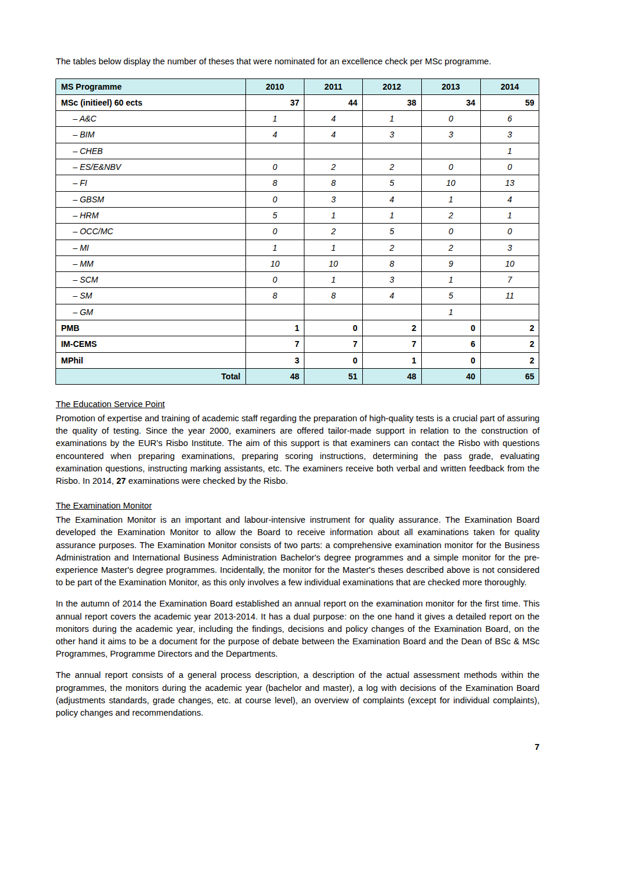The tables below display the number of theses that were nominated for an excellence check per MSc programme.
| MS Programme | 2010 | 2011 | 2012 | 2013 | 2014 |
| --- | --- | --- | --- | --- | --- |
| MSc (initieel) 60 ects | 37 | 44 | 38 | 34 | 59 |
| – A&C | 1 | 4 | 1 | 0 | 6 |
| – BIM | 4 | 4 | 3 | 3 | 3 |
| – CHEB | | | | | 1 |
| – ES/E&NBV | 0 | 2 | 2 | 0 | 0 |
| – FI | 8 | 8 | 5 | 10 | 13 |
| – GBSM | 0 | 3 | 4 | 1 | 4 |
| – HRM | 5 | 1 | 1 | 2 | 1 |
| – OCC/MC | 0 | 2 | 5 | 0 | 0 |
| – MI | 1 | 1 | 2 | 2 | 3 |
| – MM | 10 | 10 | 8 | 9 | 10 |
| – SCM | 0 | 1 | 3 | 1 | 7 |
| – SM | 8 | 8 | 4 | 5 | 11 |
| – GM | | | | 1 | |
| PMB | 1 | 0 | 2 | 0 | 2 |
| IM-CEMS | 7 | 7 | 7 | 6 | 2 |
| MPhil | 3 | 0 | 1 | 0 | 2 |
| Total | 48 | 51 | 48 | 40 | 65 |
The Education Service Point
Promotion of expertise and training of academic staff regarding the preparation of high-quality tests is a crucial part of assuring the quality of testing. Since the year 2000, examiners are offered tailor-made support in relation to the construction of examinations by the EUR's Risbo Institute. The aim of this support is that examiners can contact the Risbo with questions encountered when preparing examinations, preparing scoring instructions, determining the pass grade, evaluating examination questions, instructing marking assistants, etc. The examiners receive both verbal and written feedback from the Risbo. In 2014, 27 examinations were checked by the Risbo.
The Examination Monitor
The Examination Monitor is an important and labour-intensive instrument for quality assurance. The Examination Board developed the Examination Monitor to allow the Board to receive information about all examinations taken for quality assurance purposes. The Examination Monitor consists of two parts: a comprehensive examination monitor for the Business Administration and International Business Administration Bachelor's degree programmes and a simple monitor for the pre-experience Master's degree programmes. Incidentally, the monitor for the Master's theses described above is not considered to be part of the Examination Monitor, as this only involves a few individual examinations that are checked more thoroughly.
In the autumn of 2014 the Examination Board established an annual report on the examination monitor for the first time. This annual report covers the academic year 2013-2014. It has a dual purpose: on the one hand it gives a detailed report on the monitors during the academic year, including the findings, decisions and policy changes of the Examination Board, on the other hand it aims to be a document for the purpose of debate between the Examination Board and the Dean of BSc & MSc Programmes, Programme Directors and the Departments.
The annual report consists of a general process description, a description of the actual assessment methods within the programmes, the monitors during the academic year (bachelor and master), a log with decisions of the Examination Board (adjustments standards, grade changes, etc. at course level), an overview of complaints (except for individual complaints), policy changes and recommendations.
7